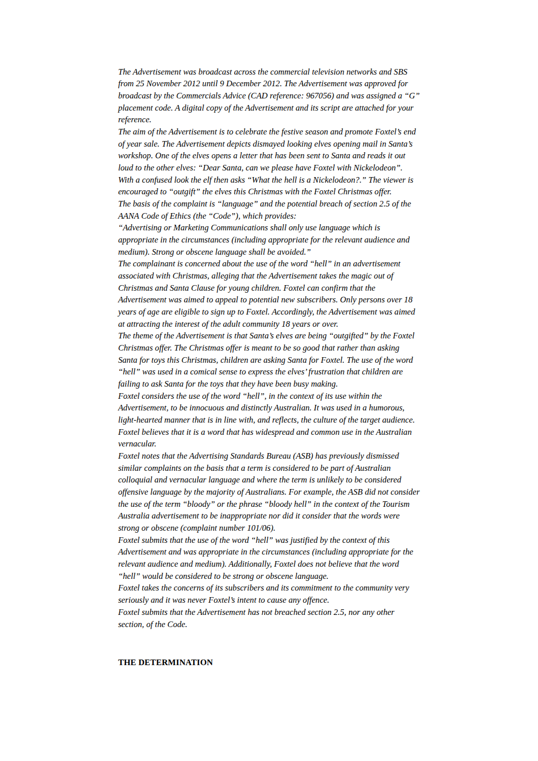The Advertisement was broadcast across the commercial television networks and SBS from 25 November 2012 until 9 December 2012. The Advertisement was approved for broadcast by the Commercials Advice (CAD reference: 967056) and was assigned a “G” placement code. A digital copy of the Advertisement and its script are attached for your reference.
The aim of the Advertisement is to celebrate the festive season and promote Foxtel’s end of year sale. The Advertisement depicts dismayed looking elves opening mail in Santa’s workshop. One of the elves opens a letter that has been sent to Santa and reads it out loud to the other elves: “Dear Santa, can we please have Foxtel with Nickelodeon”. With a confused look the elf then asks “What the hell is a Nickelodeon?.” The viewer is encouraged to “outgift” the elves this Christmas with the Foxtel Christmas offer.
The basis of the complaint is “language” and the potential breach of section 2.5 of the AANA Code of Ethics (the “Code”), which provides:
“Advertising or Marketing Communications shall only use language which is appropriate in the circumstances (including appropriate for the relevant audience and medium). Strong or obscene language shall be avoided.”
The complainant is concerned about the use of the word “hell” in an advertisement associated with Christmas, alleging that the Advertisement takes the magic out of Christmas and Santa Clause for young children. Foxtel can confirm that the Advertisement was aimed to appeal to potential new subscribers. Only persons over 18 years of age are eligible to sign up to Foxtel. Accordingly, the Advertisement was aimed at attracting the interest of the adult community 18 years or over.
The theme of the Advertisement is that Santa’s elves are being “outgifted” by the Foxtel Christmas offer. The Christmas offer is meant to be so good that rather than asking Santa for toys this Christmas, children are asking Santa for Foxtel. The use of the word “hell” was used in a comical sense to express the elves’ frustration that children are failing to ask Santa for the toys that they have been busy making.
Foxtel considers the use of the word “hell”, in the context of its use within the Advertisement, to be innocuous and distinctly Australian. It was used in a humorous, light-hearted manner that is in line with, and reflects, the culture of the target audience. Foxtel believes that it is a word that has widespread and common use in the Australian vernacular.
Foxtel notes that the Advertising Standards Bureau (ASB) has previously dismissed similar complaints on the basis that a term is considered to be part of Australian colloquial and vernacular language and where the term is unlikely to be considered offensive language by the majority of Australians. For example, the ASB did not consider the use of the term “bloody” or the phrase “bloody hell” in the context of the Tourism Australia advertisement to be inappropriate nor did it consider that the words were strong or obscene (complaint number 101/06).
Foxtel submits that the use of the word “hell” was justified by the context of this Advertisement and was appropriate in the circumstances (including appropriate for the relevant audience and medium). Additionally, Foxtel does not believe that the word “hell” would be considered to be strong or obscene language.
Foxtel takes the concerns of its subscribers and its commitment to the community very seriously and it was never Foxtel’s intent to cause any offence.
Foxtel submits that the Advertisement has not breached section 2.5, nor any other section, of the Code.
THE DETERMINATION